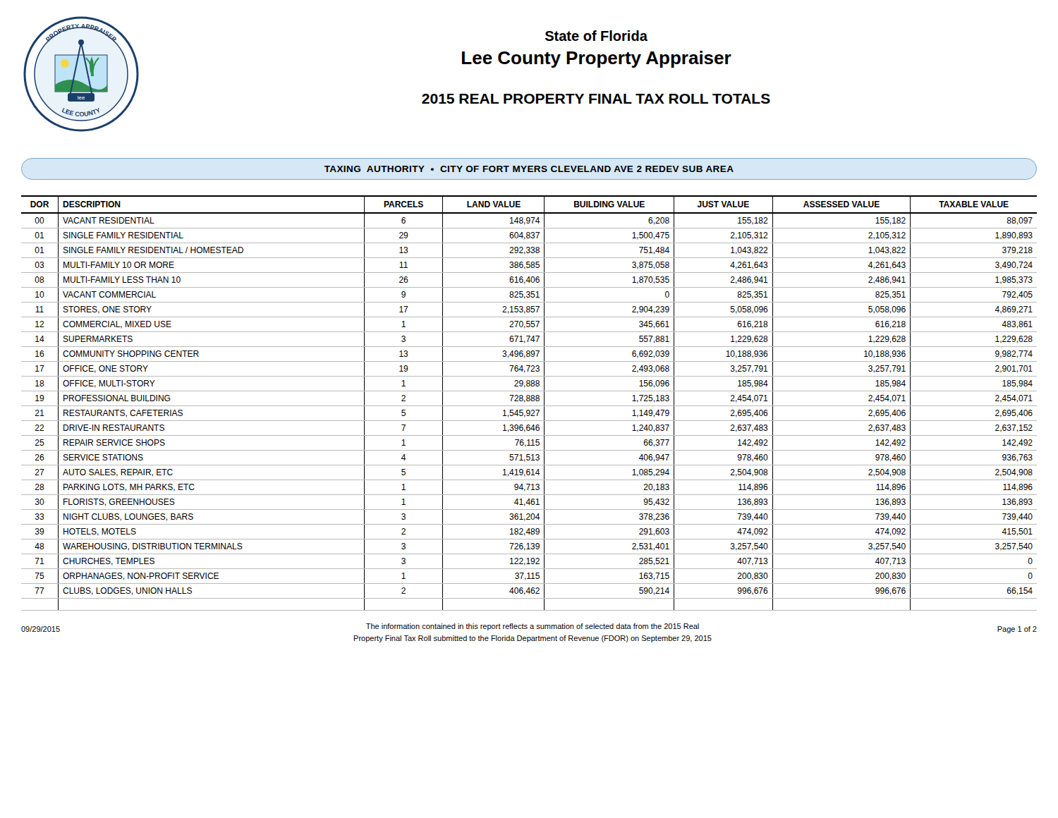PROPERTY APPRAISER LEE COUNTY lee
State of Florida
Lee County Property Appraiser
2015 REAL PROPERTY FINAL TAX ROLL TOTALS
TAXING AUTHORITY • CITY OF FORT MYERS CLEVELAND AVE 2 REDEV SUB AREA
| DOR | DESCRIPTION | PARCELS | LAND VALUE | BUILDING VALUE | JUST VALUE | ASSESSED VALUE | TAXABLE VALUE |
| --- | --- | --- | --- | --- | --- | --- | --- |
| 00 | VACANT RESIDENTIAL | 6 | 148,974 | 6,208 | 155,182 | 155,182 | 88,097 |
| 01 | SINGLE FAMILY RESIDENTIAL | 29 | 604,837 | 1,500,475 | 2,105,312 | 2,105,312 | 1,890,893 |
| 01 | SINGLE FAMILY RESIDENTIAL / HOMESTEAD | 13 | 292,338 | 751,484 | 1,043,822 | 1,043,822 | 379,218 |
| 03 | MULTI-FAMILY 10 OR MORE | 11 | 386,585 | 3,875,058 | 4,261,643 | 4,261,643 | 3,490,724 |
| 08 | MULTI-FAMILY LESS THAN 10 | 26 | 616,406 | 1,870,535 | 2,486,941 | 2,486,941 | 1,985,373 |
| 10 | VACANT COMMERCIAL | 9 | 825,351 | 0 | 825,351 | 825,351 | 792,405 |
| 11 | STORES, ONE STORY | 17 | 2,153,857 | 2,904,239 | 5,058,096 | 5,058,096 | 4,869,271 |
| 12 | COMMERCIAL, MIXED USE | 1 | 270,557 | 345,661 | 616,218 | 616,218 | 483,861 |
| 14 | SUPERMARKETS | 3 | 671,747 | 557,881 | 1,229,628 | 1,229,628 | 1,229,628 |
| 16 | COMMUNITY SHOPPING CENTER | 13 | 3,496,897 | 6,692,039 | 10,188,936 | 10,188,936 | 9,982,774 |
| 17 | OFFICE, ONE STORY | 19 | 764,723 | 2,493,068 | 3,257,791 | 3,257,791 | 2,901,701 |
| 18 | OFFICE, MULTI-STORY | 1 | 29,888 | 156,096 | 185,984 | 185,984 | 185,984 |
| 19 | PROFESSIONAL BUILDING | 2 | 728,888 | 1,725,183 | 2,454,071 | 2,454,071 | 2,454,071 |
| 21 | RESTAURANTS, CAFETERIAS | 5 | 1,545,927 | 1,149,479 | 2,695,406 | 2,695,406 | 2,695,406 |
| 22 | DRIVE-IN RESTAURANTS | 7 | 1,396,646 | 1,240,837 | 2,637,483 | 2,637,483 | 2,637,152 |
| 25 | REPAIR SERVICE SHOPS | 1 | 76,115 | 66,377 | 142,492 | 142,492 | 142,492 |
| 26 | SERVICE STATIONS | 4 | 571,513 | 406,947 | 978,460 | 978,460 | 936,763 |
| 27 | AUTO SALES, REPAIR, ETC | 5 | 1,419,614 | 1,085,294 | 2,504,908 | 2,504,908 | 2,504,908 |
| 28 | PARKING LOTS, MH PARKS, ETC | 1 | 94,713 | 20,183 | 114,896 | 114,896 | 114,896 |
| 30 | FLORISTS, GREENHOUSES | 1 | 41,461 | 95,432 | 136,893 | 136,893 | 136,893 |
| 33 | NIGHT CLUBS, LOUNGES, BARS | 3 | 361,204 | 378,236 | 739,440 | 739,440 | 739,440 |
| 39 | HOTELS, MOTELS | 2 | 182,489 | 291,603 | 474,092 | 474,092 | 415,501 |
| 48 | WAREHOUSING, DISTRIBUTION TERMINALS | 3 | 726,139 | 2,531,401 | 3,257,540 | 3,257,540 | 3,257,540 |
| 71 | CHURCHES, TEMPLES | 3 | 122,192 | 285,521 | 407,713 | 407,713 | 0 |
| 75 | ORPHANAGES, NON-PROFIT SERVICE | 1 | 37,115 | 163,715 | 200,830 | 200,830 | 0 |
| 77 | CLUBS, LODGES, UNION HALLS | 2 | 406,462 | 590,214 | 996,676 | 996,676 | 66,154 |
09/29/2015
The information contained in this report reflects a summation of selected data from the 2015 Real
Property Final Tax Roll submitted to the Florida Department of Revenue (FDOR) on September 29, 2015
Page 1 of 2